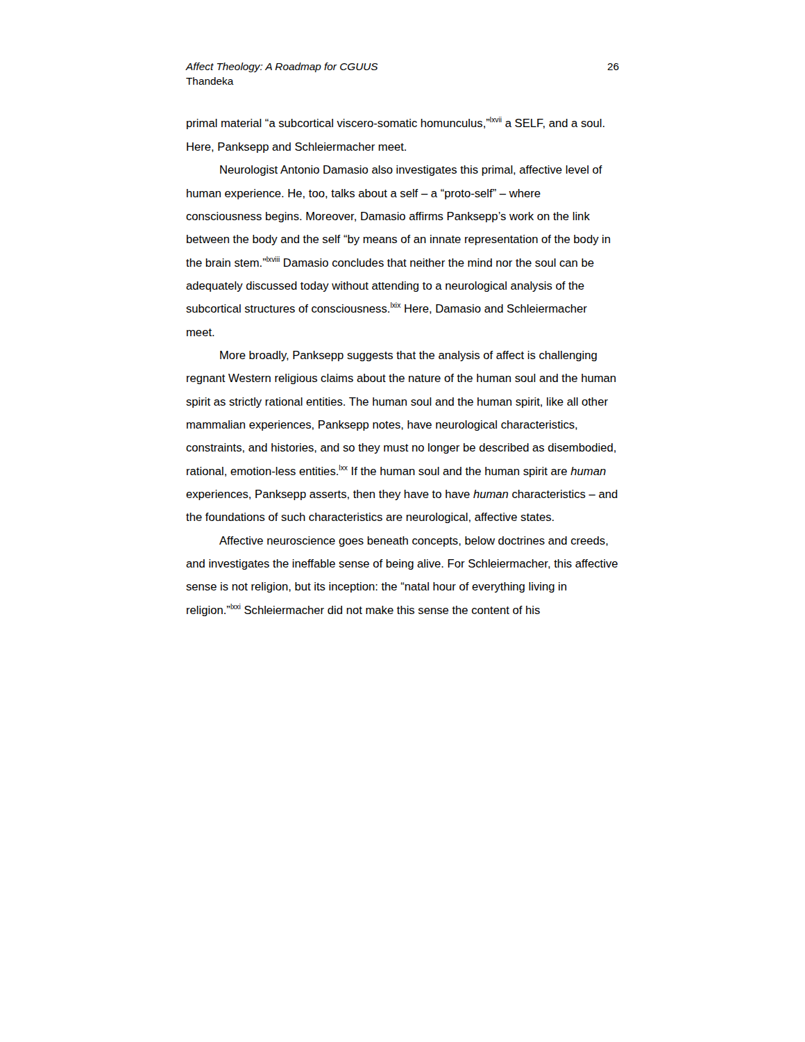Affect Theology: A Roadmap for CGUUS
Thandeka
26
primal material “a subcortical viscero-somatic homunculus,”lxvii a SELF, and a soul. Here, Panksepp and Schleiermacher meet.
Neurologist Antonio Damasio also investigates this primal, affective level of human experience. He, too, talks about a self – a “proto-self” – where consciousness begins. Moreover, Damasio affirms Panksepp’s work on the link between the body and the self “by means of an innate representation of the body in the brain stem.”lxviii Damasio concludes that neither the mind nor the soul can be adequately discussed today without attending to a neurological analysis of the subcortical structures of consciousness.lxix Here, Damasio and Schleiermacher meet.
More broadly, Panksepp suggests that the analysis of affect is challenging regnant Western religious claims about the nature of the human soul and the human spirit as strictly rational entities. The human soul and the human spirit, like all other mammalian experiences, Panksepp notes, have neurological characteristics, constraints, and histories, and so they must no longer be described as disembodied, rational, emotion-less entities.lxx If the human soul and the human spirit are human experiences, Panksepp asserts, then they have to have human characteristics – and the foundations of such characteristics are neurological, affective states.
Affective neuroscience goes beneath concepts, below doctrines and creeds, and investigates the ineffable sense of being alive. For Schleiermacher, this affective sense is not religion, but its inception: the “natal hour of everything living in religion.”lxxi Schleiermacher did not make this sense the content of his